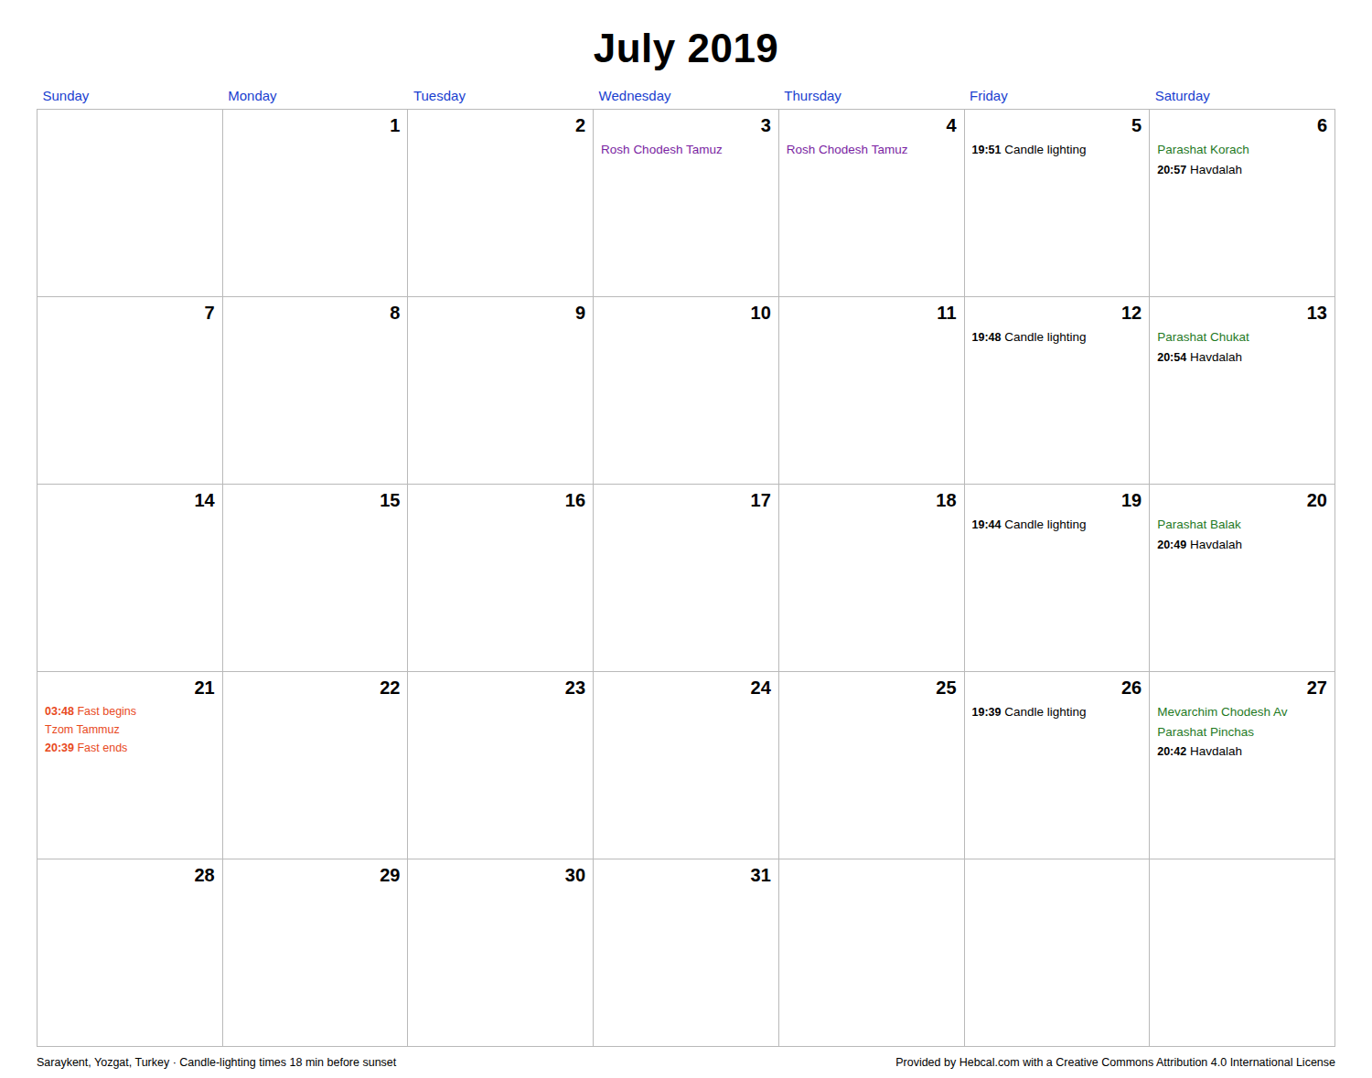July 2019
| Sunday | Monday | Tuesday | Wednesday | Thursday | Friday | Saturday |
| --- | --- | --- | --- | --- | --- | --- |
| | 1 | 2 | 3 Rosh Chodesh Tamuz | 4 Rosh Chodesh Tamuz | 5 19:51 Candle lighting | 6 Parashat Korach 20:57 Havdalah |
| 7 | 8 | 9 | 10 | 11 | 12 19:48 Candle lighting | 13 Parashat Chukat 20:54 Havdalah |
| 14 | 15 | 16 | 17 | 18 | 19 19:44 Candle lighting | 20 Parashat Balak 20:49 Havdalah |
| 21 03:48 Fast begins Tzom Tammuz 20:39 Fast ends | 22 | 23 | 24 | 25 | 26 19:39 Candle lighting | 27 Mevarchim Chodesh Av Parashat Pinchas 20:42 Havdalah |
| 28 | 29 | 30 | 31 | | | |
Saraykent, Yozgat, Turkey · Candle-lighting times 18 min before sunset
Provided by Hebcal.com with a Creative Commons Attribution 4.0 International License